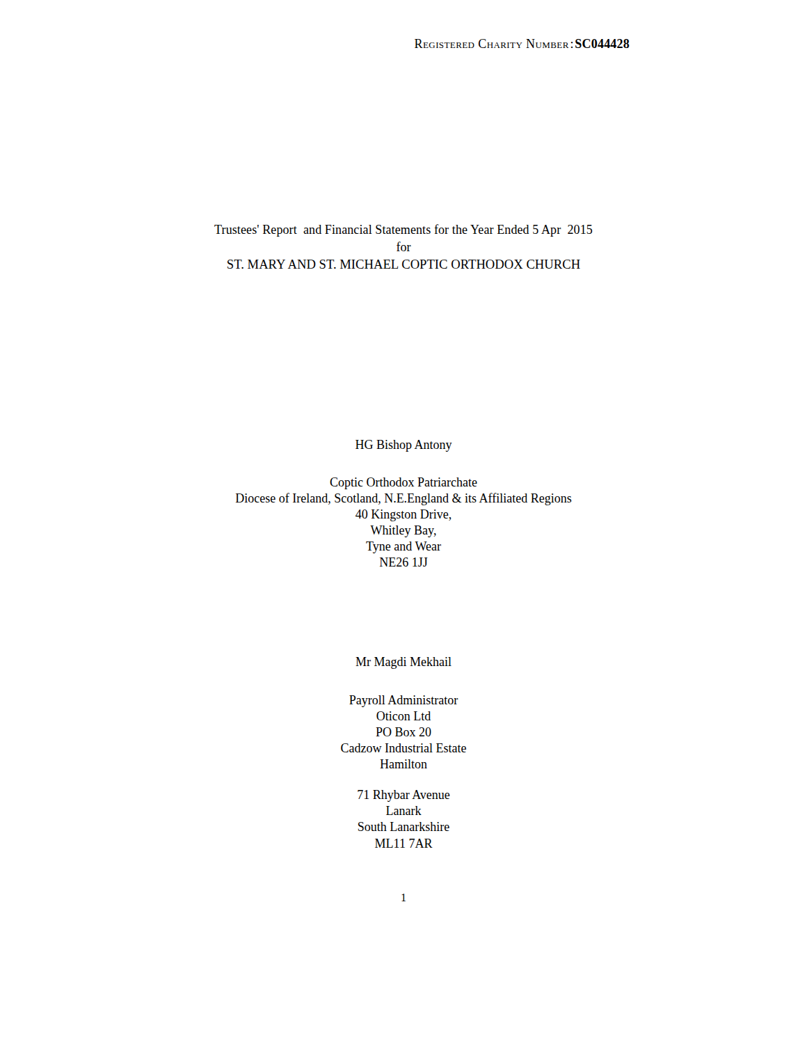Registered Charity Number : SC044428
Trustees' Report and Financial Statements for the Year Ended 5 Apr 2015
for
ST. MARY AND ST. MICHAEL COPTIC ORTHODOX CHURCH
HG Bishop Antony
Coptic Orthodox Patriarchate
Diocese of Ireland, Scotland, N.E.England & its Affiliated Regions
40 Kingston Drive,
Whitley Bay,
Tyne and Wear
NE26 1JJ
Mr Magdi Mekhail
Payroll Administrator
Oticon Ltd
PO Box 20
Cadzow Industrial Estate
Hamilton
71 Rhybar Avenue
Lanark
South Lanarkshire
ML11 7AR
1